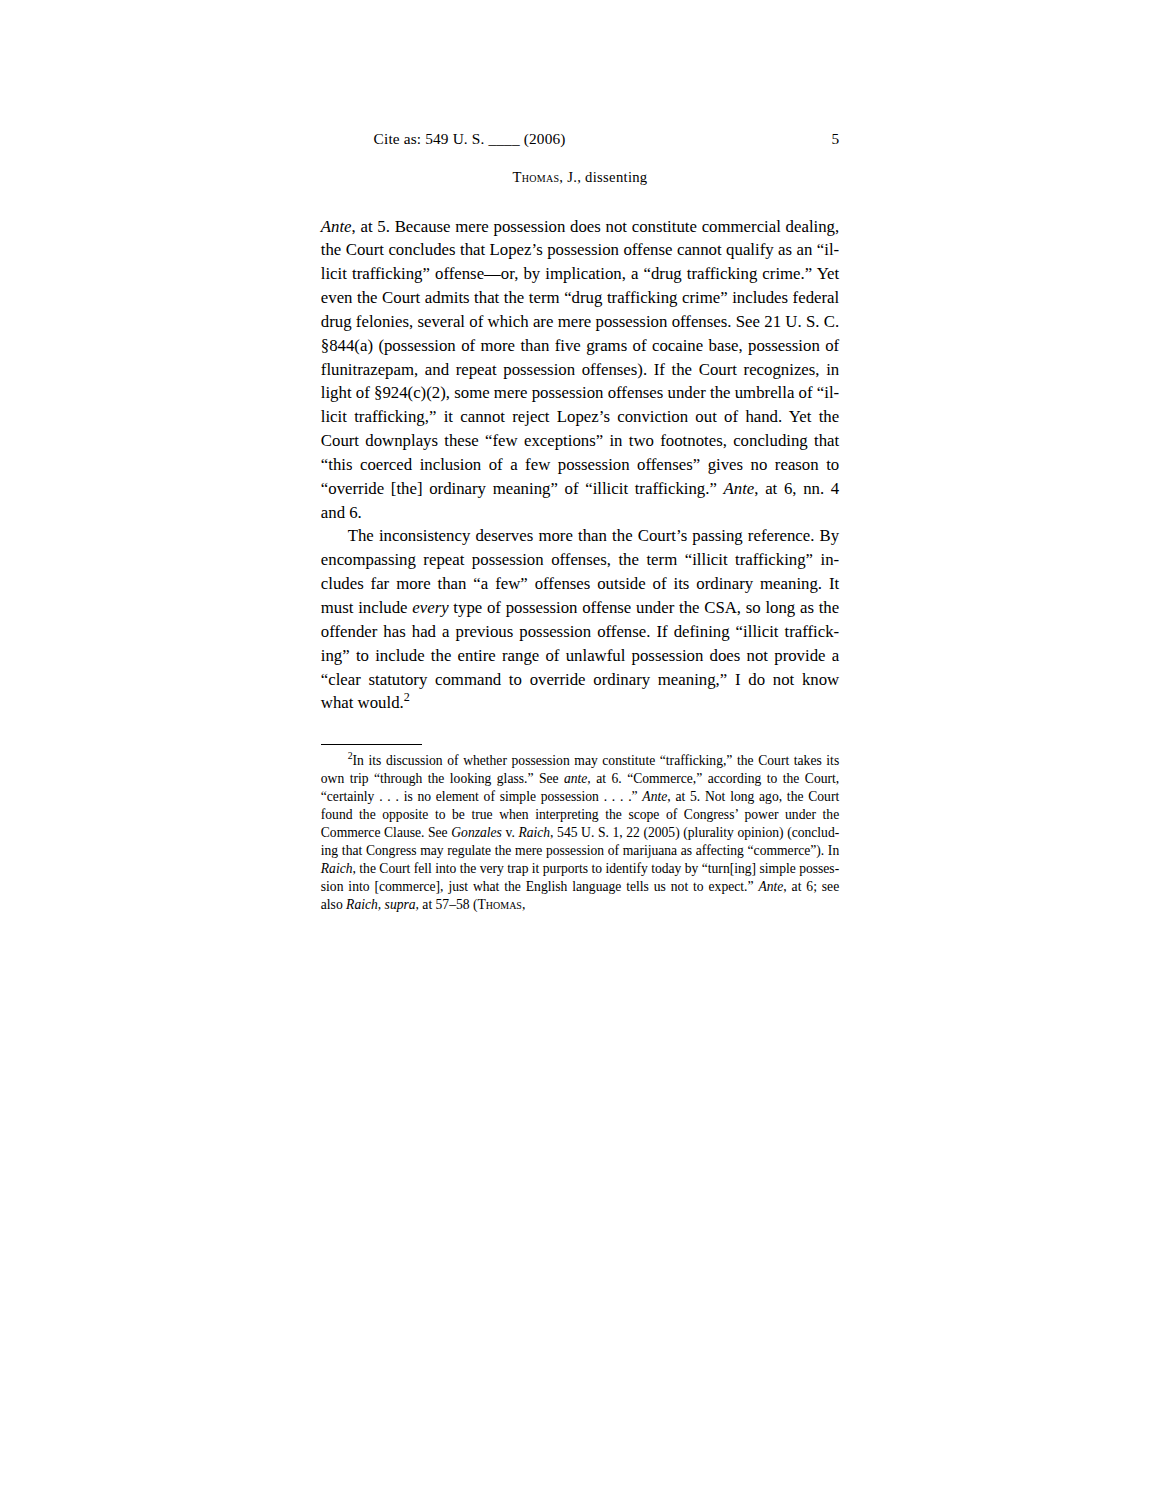Cite as: 549 U. S. ____ (2006) 5
Thomas, J., dissenting
Ante, at 5. Because mere possession does not constitute commercial dealing, the Court concludes that Lopez’s possession offense cannot qualify as an “illicit trafficking” offense—or, by implication, a “drug trafficking crime.” Yet even the Court admits that the term “drug trafficking crime” includes federal drug felonies, several of which are mere possession offenses. See 21 U. S. C. §844(a) (possession of more than five grams of cocaine base, possession of flunitrazepam, and repeat possession offenses). If the Court recognizes, in light of §924(c)(2), some mere possession offenses under the umbrella of “illicit trafficking,” it cannot reject Lopez’s conviction out of hand. Yet the Court downplays these “few exceptions” in two footnotes, concluding that “this coerced inclusion of a few possession offenses” gives no reason to “override [the] ordinary meaning” of “illicit trafficking.” Ante, at 6, nn. 4 and 6.
The inconsistency deserves more than the Court’s passing reference. By encompassing repeat possession offenses, the term “illicit trafficking” includes far more than “a few” offenses outside of its ordinary meaning. It must include every type of possession offense under the CSA, so long as the offender has had a previous possession offense. If defining “illicit trafficking” to include the entire range of unlawful possession does not provide a “clear statutory command to override ordinary meaning,” I do not know what would.2
2In its discussion of whether possession may constitute “trafficking,” the Court takes its own trip “through the looking glass.” See ante, at 6. “Commerce,” according to the Court, “certainly . . . is no element of simple possession . . . .” Ante, at 5. Not long ago, the Court found the opposite to be true when interpreting the scope of Congress’ power under the Commerce Clause. See Gonzales v. Raich, 545 U. S. 1, 22 (2005) (plurality opinion) (concluding that Congress may regulate the mere possession of marijuana as affecting “commerce”). In Raich, the Court fell into the very trap it purports to identify today by “turn[ing] simple possession into [commerce], just what the English language tells us not to expect.” Ante, at 6; see also Raich, supra, at 57–58 (Thomas,